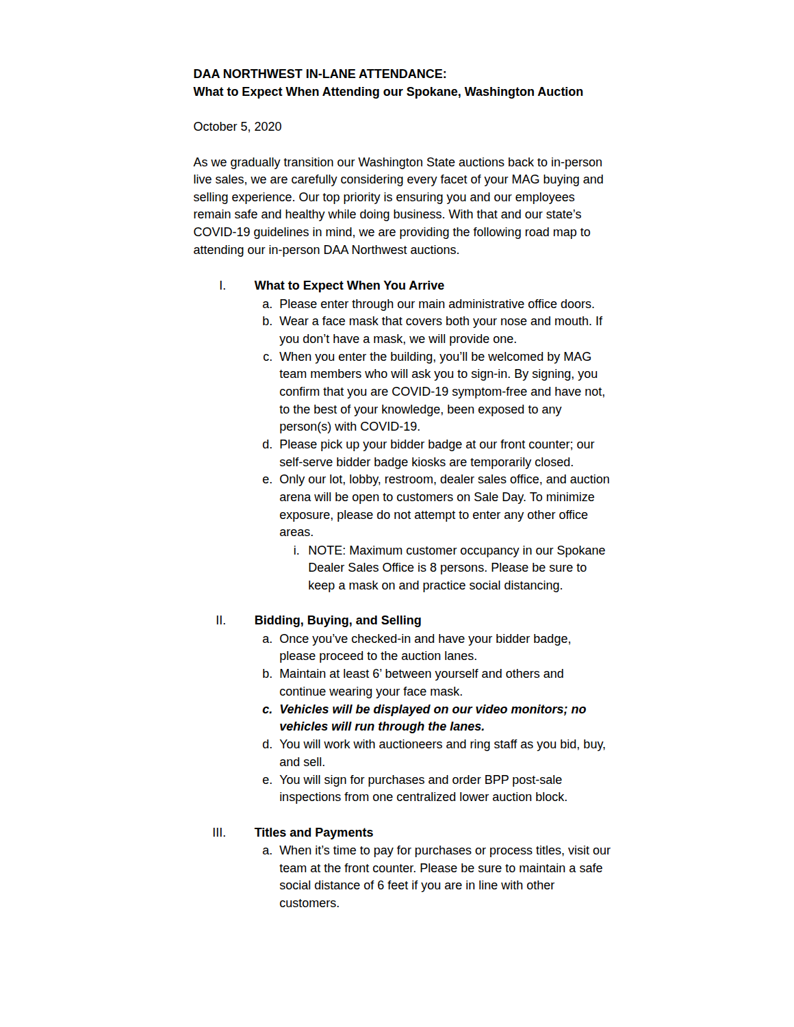DAA NORTHWEST IN-LANE ATTENDANCE:
What to Expect When Attending our Spokane, Washington Auction
October 5, 2020
As we gradually transition our Washington State auctions back to in-person live sales, we are carefully considering every facet of your MAG buying and selling experience. Our top priority is ensuring you and our employees remain safe and healthy while doing business. With that and our state’s COVID-19 guidelines in mind, we are providing the following road map to attending our in-person DAA Northwest auctions.
What to Expect When You Arrive
Please enter through our main administrative office doors.
Wear a face mask that covers both your nose and mouth. If you don’t have a mask, we will provide one.
When you enter the building, you’ll be welcomed by MAG team members who will ask you to sign-in. By signing, you confirm that you are COVID-19 symptom-free and have not, to the best of your knowledge, been exposed to any person(s) with COVID-19.
Please pick up your bidder badge at our front counter; our self-serve bidder badge kiosks are temporarily closed.
Only our lot, lobby, restroom, dealer sales office, and auction arena will be open to customers on Sale Day. To minimize exposure, please do not attempt to enter any other office areas.
NOTE: Maximum customer occupancy in our Spokane Dealer Sales Office is 8 persons. Please be sure to keep a mask on and practice social distancing.
Bidding, Buying, and Selling
Once you’ve checked-in and have your bidder badge, please proceed to the auction lanes.
Maintain at least 6’ between yourself and others and continue wearing your face mask.
Vehicles will be displayed on our video monitors; no vehicles will run through the lanes.
You will work with auctioneers and ring staff as you bid, buy, and sell.
You will sign for purchases and order BPP post-sale inspections from one centralized lower auction block.
Titles and Payments
When it’s time to pay for purchases or process titles, visit our team at the front counter. Please be sure to maintain a safe social distance of 6 feet if you are in line with other customers.